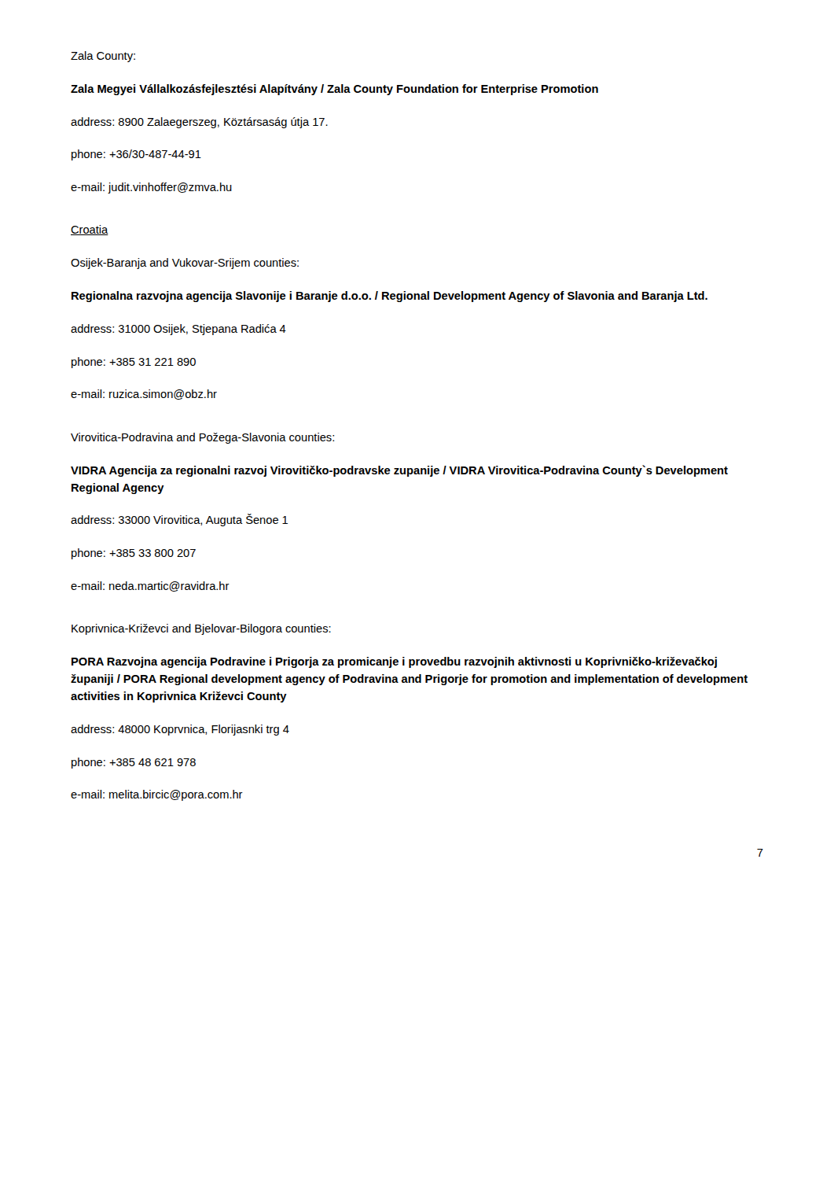Zala County:
Zala Megyei Vállalkozásfejlesztési Alapítvány / Zala County Foundation for Enterprise Promotion
address: 8900 Zalaegerszeg, Köztársaság útja 17.
phone: +36/30-487-44-91
e-mail: judit.vinhoffer@zmva.hu
Croatia
Osijek-Baranja and Vukovar-Srijem counties:
Regionalna razvojna agencija Slavonije i Baranje d.o.o. / Regional Development Agency of Slavonia and Baranja Ltd.
address: 31000 Osijek, Stjepana Radića 4
phone: +385 31 221 890
e-mail: ruzica.simon@obz.hr
Virovitica-Podravina and Požega-Slavonia counties:
VIDRA Agencija za regionalni razvoj Virovitičko-podravske zupanije / VIDRA Virovitica-Podravina County`s Development Regional Agency
address: 33000 Virovitica, Auguta Šenoe 1
phone: +385 33 800 207
e-mail: neda.martic@ravidra.hr
Koprivnica-Križevci and Bjelovar-Bilogora counties:
PORA Razvojna agencija Podravine i Prigorja za promicanje i provedbu razvojnih aktivnosti u Koprivničko-križevačkoj županiji / PORA Regional development agency of Podravina and Prigorje for promotion and implementation of development activities in Koprivnica Križevci County
address: 48000 Koprvnica, Florijasnki trg 4
phone: +385 48 621 978
e-mail: melita.bircic@pora.com.hr
7